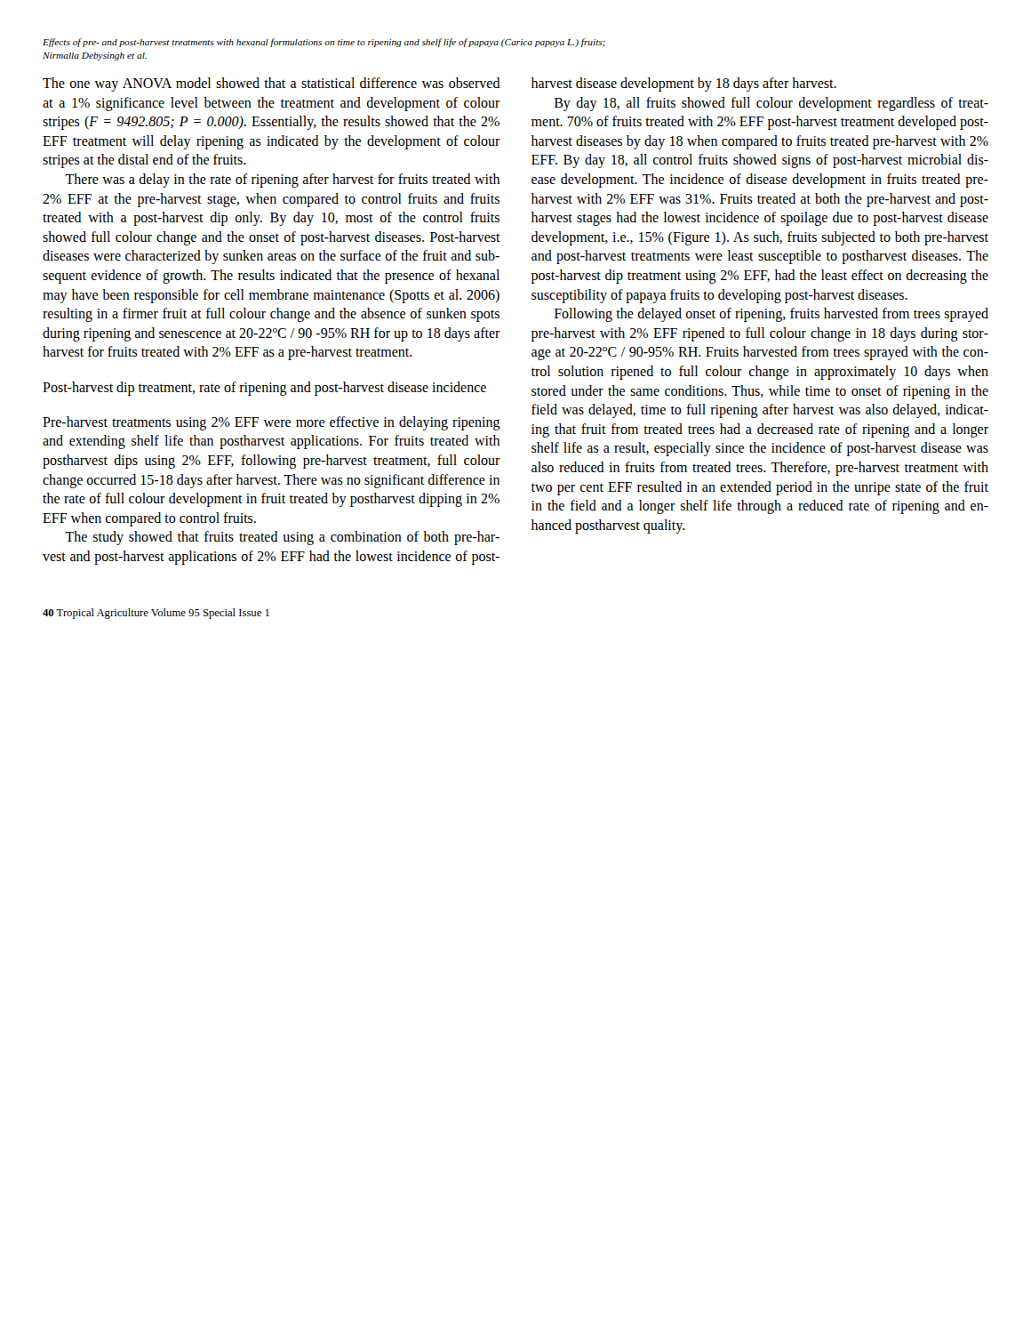Effects of pre- and post-harvest treatments with hexanal formulations on time to ripening and shelf life of papaya (Carica papaya L.) fruits;
Nirmalla Debysingh et al.
The one way ANOVA model showed that a statistical difference was observed at a 1% significance level between the treatment and development of colour stripes (F = 9492.805; P = 0.000). Essentially, the results showed that the 2% EFF treatment will delay ripening as indicated by the development of colour stripes at the distal end of the fruits.
There was a delay in the rate of ripening after harvest for fruits treated with 2% EFF at the pre-harvest stage, when compared to control fruits and fruits treated with a post-harvest dip only. By day 10, most of the control fruits showed full colour change and the onset of post-harvest diseases. Post-harvest diseases were characterized by sunken areas on the surface of the fruit and subsequent evidence of growth. The results indicated that the presence of hexanal may have been responsible for cell membrane maintenance (Spotts et al. 2006) resulting in a firmer fruit at full colour change and the absence of sunken spots during ripening and senescence at 20-22oC / 90 -95% RH for up to 18 days after harvest for fruits treated with 2% EFF as a pre-harvest treatment.
Post-harvest dip treatment, rate of ripening and post-harvest disease incidence
Pre-harvest treatments using 2% EFF were more effective in delaying ripening and extending shelf life than postharvest applications. For fruits treated with postharvest dips using 2% EFF, following pre-harvest treatment, full colour change occurred 15-18 days after harvest. There was no significant difference in the rate of full colour development in fruit treated by postharvest dipping in 2% EFF when compared to control fruits.
The study showed that fruits treated using a combination of both pre-harvest and post-harvest applications of 2% EFF had the lowest incidence of post-harvest disease development by 18 days after harvest.
By day 18, all fruits showed full colour development regardless of treatment. 70% of fruits treated with 2% EFF post-harvest treatment developed post-harvest diseases by day 18 when compared to fruits treated pre-harvest with 2% EFF. By day 18, all control fruits showed signs of post-harvest microbial disease development. The incidence of disease development in fruits treated pre-harvest with 2% EFF was 31%. Fruits treated at both the pre-harvest and post-harvest stages had the lowest incidence of spoilage due to post-harvest disease development, i.e., 15% (Figure 1). As such, fruits subjected to both pre-harvest and post-harvest treatments were least susceptible to postharvest diseases. The post-harvest dip treatment using 2% EFF, had the least effect on decreasing the susceptibility of papaya fruits to developing post-harvest diseases.
Following the delayed onset of ripening, fruits harvested from trees sprayed pre-harvest with 2% EFF ripened to full colour change in 18 days during storage at 20-22oC / 90-95% RH. Fruits harvested from trees sprayed with the control solution ripened to full colour change in approximately 10 days when stored under the same conditions. Thus, while time to onset of ripening in the field was delayed, time to full ripening after harvest was also delayed, indicating that fruit from treated trees had a decreased rate of ripening and a longer shelf life as a result, especially since the incidence of post-harvest disease was also reduced in fruits from treated trees. Therefore, pre-harvest treatment with two per cent EFF resulted in an extended period in the unripe state of the fruit in the field and a longer shelf life through a reduced rate of ripening and enhanced postharvest quality.
40 Tropical Agriculture Volume 95 Special Issue 1